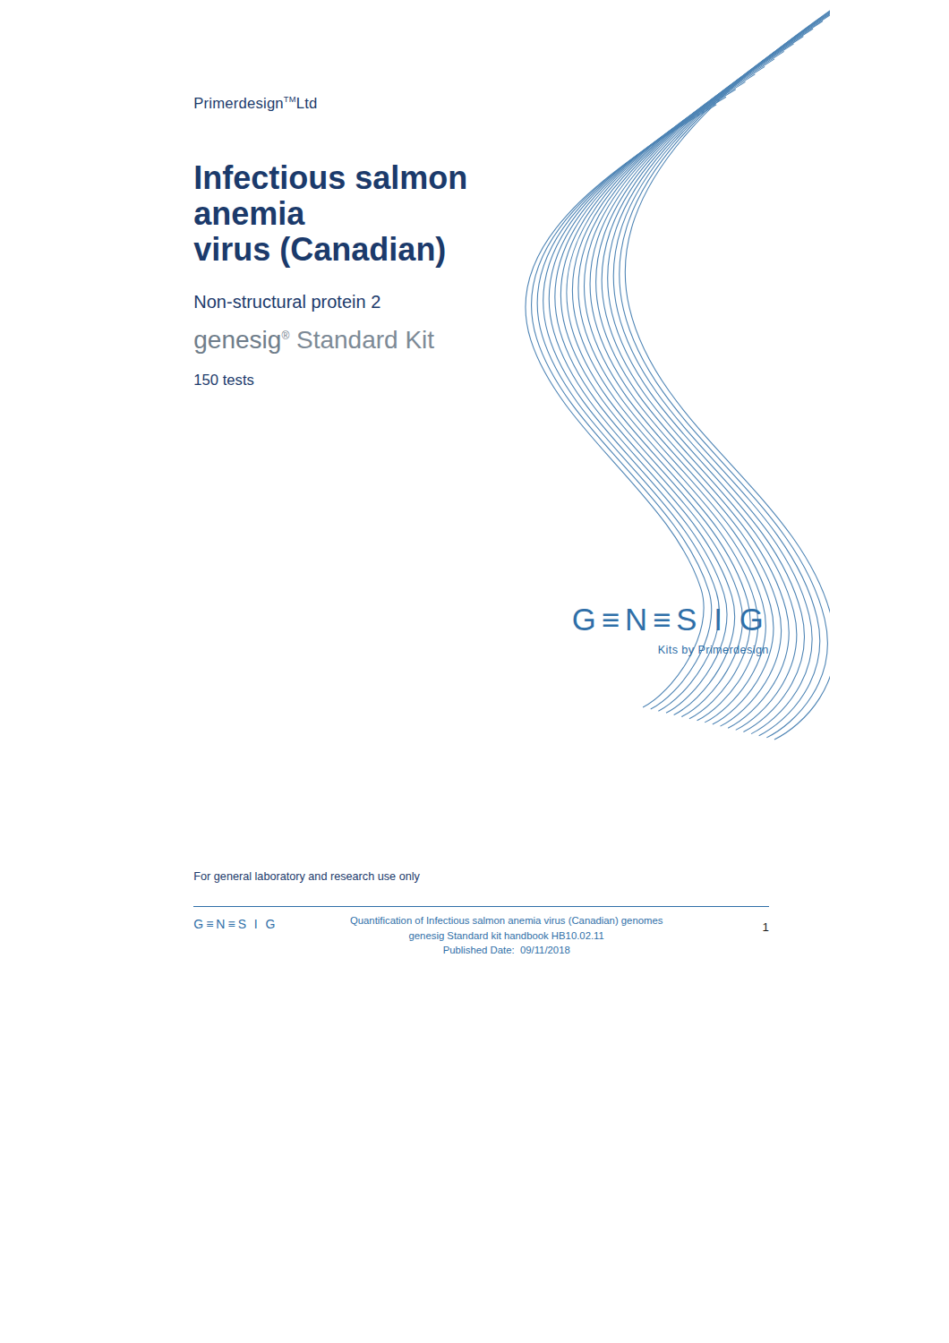PrimerdesignTMLtd
Infectious salmon anemia
virus (Canadian)
Non-structural protein 2
genesig® Standard Kit
150 tests
G≡N≡S I G
Kits by Primerdesign
For general laboratory and research use only
G≡N≡S I G
Quantification of Infectious salmon anemia virus (Canadian) genomes
genesig Standard kit handbook HB10.02.11
Published Date: 09/11/2018
1